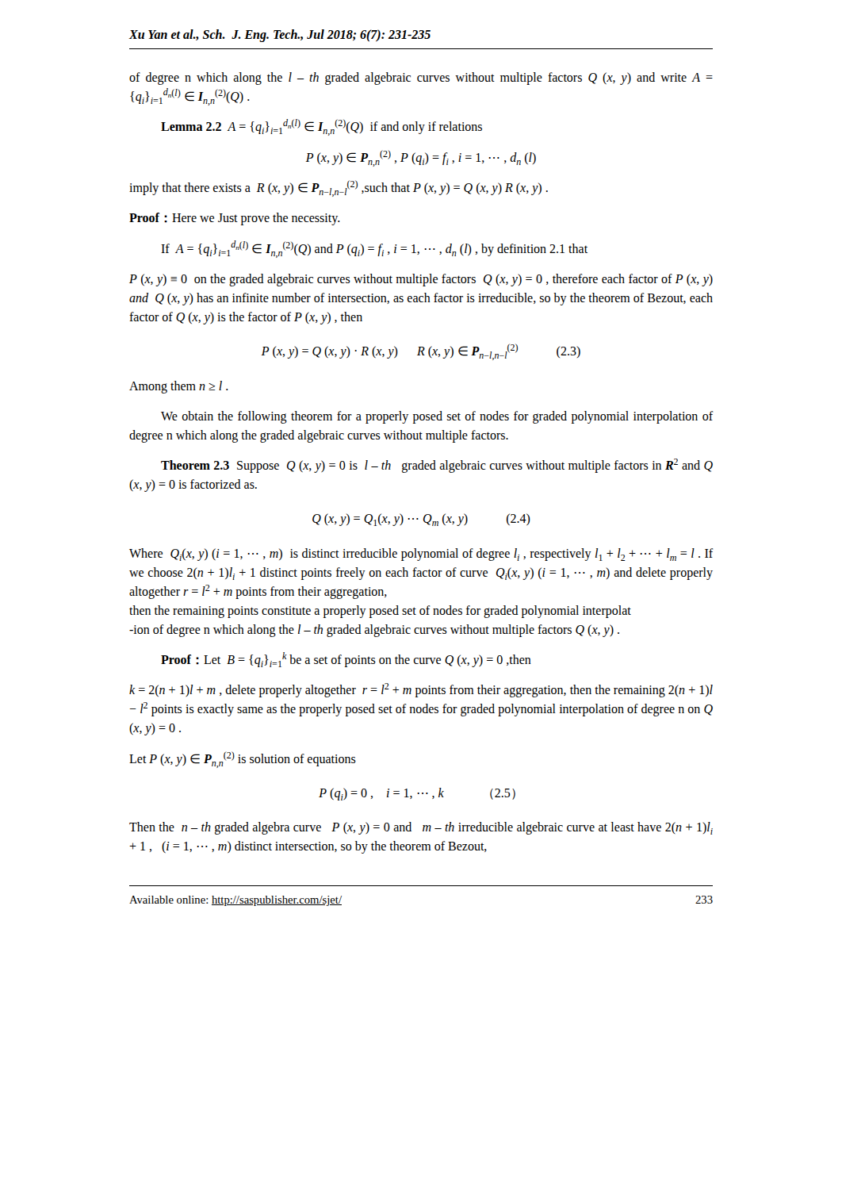Xu Yan et al., Sch. J. Eng. Tech., Jul 2018; 6(7): 231-235
of degree n which along the l – th graded algebraic curves without multiple factors Q (x, y) and write A = {qi}i=1dn(l) ∈ In,n(2)(Q) .
Lemma 2.2 A = {qi}i=1dn(l) ∈ In,n(2)(Q) if and only if relations
P (x, y) ∈ Pn,n(2) , P (qi) = fi , i = 1, ⋯ , dn (l)
imply that there exists a R (x, y) ∈ Pn−l,n−l(2) ,such that P (x, y) = Q (x, y) R (x, y) .
Proof：Here we Just prove the necessity.
If A = {qi}i=1dn(l) ∈ In,n(2)(Q) and P (qi) = fi , i = 1, ⋯ , dn (l) , by definition 2.1 that
P (x, y) ≡ 0 on the graded algebraic curves without multiple factors Q (x, y) = 0 , therefore each factor of P (x, y) and Q (x, y) has an infinite number of intersection, as each factor is irreducible, so by the theorem of Bezout, each factor of Q (x, y) is the factor of P (x, y) , then
P (x, y) = Q (x, y) · R (x, y) R (x, y) ∈ Pn−l,n−l(2)(2.3)
Among them n ≥ l .
We obtain the following theorem for a properly posed set of nodes for graded polynomial interpolation of degree n which along the graded algebraic curves without multiple factors.
Theorem 2.3 Suppose Q (x, y) = 0 is l – th graded algebraic curves without multiple factors in R2 and Q (x, y) = 0 is factorized as.
Q (x, y) = Q1(x, y) ⋯ Qm (x, y)(2.4)
Where Qi(x, y) (i = 1, ⋯ , m) is distinct irreducible polynomial of degree li , respectively l1 + l2 + ⋯ + lm = l . If we choose 2(n + 1)li + 1 distinct points freely on each factor of curve Qi(x, y) (i = 1, ⋯ , m) and delete properly altogether r = l2 + m points from their aggregation,
then the remaining points constitute a properly posed set of nodes for graded polynomial interpolat
-ion of degree n which along the l – th graded algebraic curves without multiple factors Q (x, y) .
Proof：Let B = {qi}i=1k be a set of points on the curve Q (x, y) = 0 ,then
k = 2(n + 1)l + m , delete properly altogether r = l2 + m points from their aggregation, then the remaining 2(n + 1)l − l2 points is exactly same as the properly posed set of nodes for graded polynomial interpolation of degree n on Q (x, y) = 0 .
Let P (x, y) ∈ Pn,n(2) is solution of equations
P (qi) = 0 , i = 1, ⋯ , k（2.5）
Then the n – th graded algebra curve P (x, y) = 0 and m – th irreducible algebraic curve at least have 2(n + 1)li + 1 , (i = 1, ⋯ , m) distinct intersection, so by the theorem of Bezout,
Available online: http://saspublisher.com/sjet/ 233